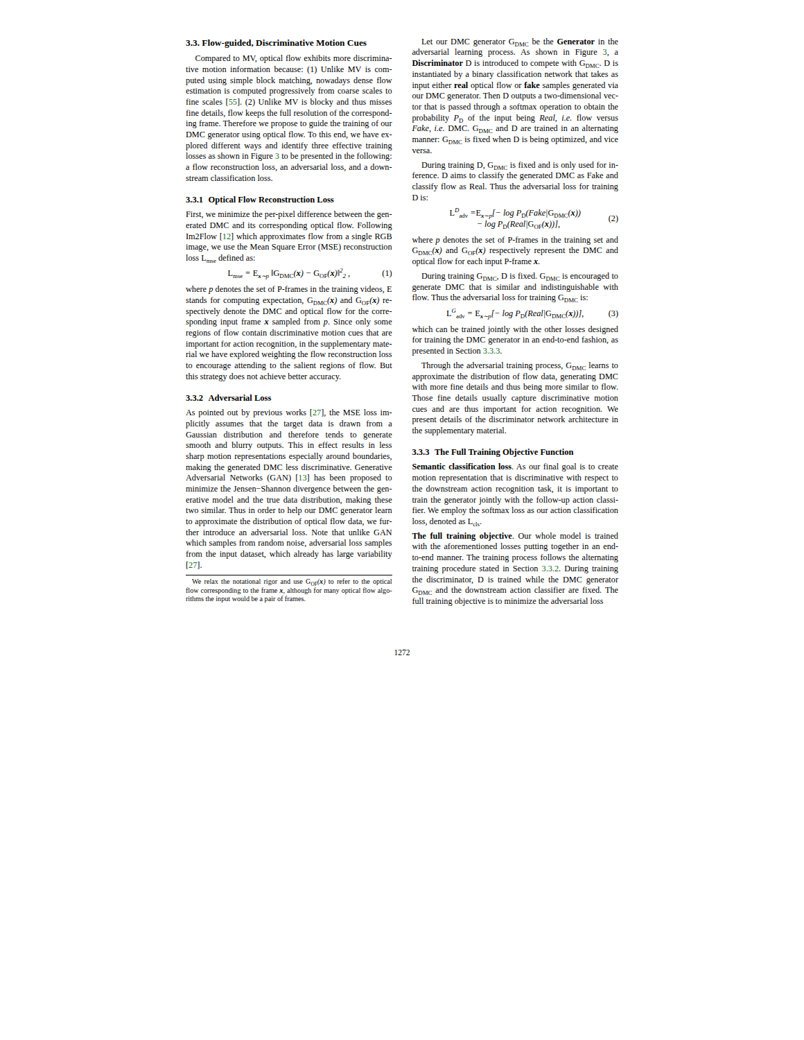3.3. Flow-guided, Discriminative Motion Cues
Compared to MV, optical flow exhibits more discriminative motion information because: (1) Unlike MV is computed using simple block matching, nowadays dense flow estimation is computed progressively from coarse scales to fine scales [55]. (2) Unlike MV is blocky and thus misses fine details, flow keeps the full resolution of the corresponding frame. Therefore we propose to guide the training of our DMC generator using optical flow. To this end, we have explored different ways and identify three effective training losses as shown in Figure 3 to be presented in the following: a flow reconstruction loss, an adversarial loss, and a downstream classification loss.
3.3.1 Optical Flow Reconstruction Loss
First, we minimize the per-pixel difference between the generated DMC and its corresponding optical flow. Following Im2Flow [12] which approximates flow from a single RGB image, we use the Mean Square Error (MSE) reconstruction loss Lmse defined as:
Lmse = Ex∼p ‖GDMC(x) − GOF(x)‖22 ,
(1)
where p denotes the set of P-frames in the training videos, E stands for computing expectation, GDMC(x) and GOF(x) respectively denote the DMC and optical flow for the corresponding input frame x sampled from p. Since only some regions of flow contain discriminative motion cues that are important for action recognition, in the supplementary material we have explored weighting the flow reconstruction loss to encourage attending to the salient regions of flow. But this strategy does not achieve better accuracy.
3.3.2 Adversarial Loss
As pointed out by previous works [27], the MSE loss implicitly assumes that the target data is drawn from a Gaussian distribution and therefore tends to generate smooth and blurry outputs. This in effect results in less sharp motion representations especially around boundaries, making the generated DMC less discriminative. Generative Adversarial Networks (GAN) [13] has been proposed to minimize the Jensen−Shannon divergence between the generative model and the true data distribution, making these two similar. Thus in order to help our DMC generator learn to approximate the distribution of optical flow data, we further introduce an adversarial loss. Note that unlike GAN which samples from random noise, adversarial loss samples from the input dataset, which already has large variability [27].
We relax the notational rigor and use GOF(x) to refer to the optical flow corresponding to the frame x, although for many optical flow algorithms the input would be a pair of frames.
Let our DMC generator GDMC be the Generator in the adversarial learning process. As shown in Figure 3, a Discriminator D is introduced to compete with GDMC. D is instantiated by a binary classification network that takes as input either real optical flow or fake samples generated via our DMC generator. Then D outputs a two-dimensional vector that is passed through a softmax operation to obtain the probability PD of the input being Real, i.e. flow versus Fake, i.e. DMC. GDMC and D are trained in an alternating manner: GDMC is fixed when D is being optimized, and vice versa.
During training D, GDMC is fixed and is only used for inference. D aims to classify the generated DMC as Fake and classify flow as Real. Thus the adversarial loss for training D is:
LDadv =Ex∼p[− log PD(Fake|GDMC(x))
− log PD(Real|GOF(x))],
(2)
where p denotes the set of P-frames in the training set and GDMC(x) and GOF(x) respectively represent the DMC and optical flow for each input P-frame x.
During training GDMC, D is fixed. GDMC is encouraged to generate DMC that is similar and indistinguishable with flow. Thus the adversarial loss for training GDMC is:
LGadv = Ex∼p[− log PD(Real|GDMC(x))],
(3)
which can be trained jointly with the other losses designed for training the DMC generator in an end-to-end fashion, as presented in Section 3.3.3.
Through the adversarial training process, GDMC learns to approximate the distribution of flow data, generating DMC with more fine details and thus being more similar to flow. Those fine details usually capture discriminative motion cues and are thus important for action recognition. We present details of the discriminator network architecture in the supplementary material.
3.3.3 The Full Training Objective Function
Semantic classification loss. As our final goal is to create motion representation that is discriminative with respect to the downstream action recognition task, it is important to train the generator jointly with the follow-up action classifier. We employ the softmax loss as our action classification loss, denoted as Lcls.
The full training objective. Our whole model is trained with the aforementioned losses putting together in an end-to-end manner. The training process follows the alternating training procedure stated in Section 3.3.2. During training the discriminator, D is trained while the DMC generator GDMC and the downstream action classifier are fixed. The full training objective is to minimize the adversarial loss
1272